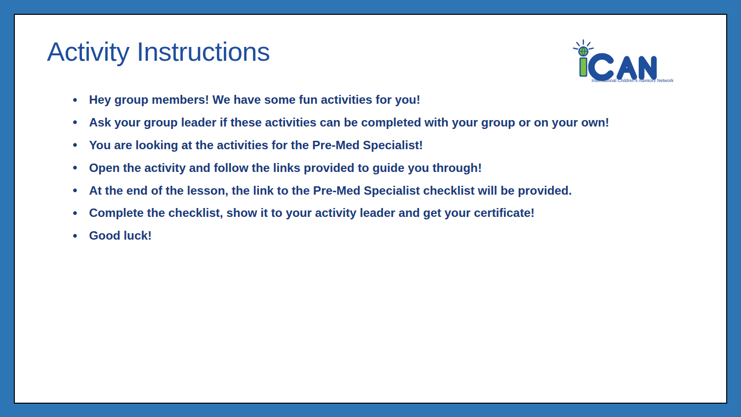Activity Instructions
International Children's Advisory Network
Hey group members! We have some fun activities for you!
Ask your group leader if these activities can be completed with your group or on your own!
You are looking at the activities for the Pre-Med Specialist!
Open the activity and follow the links provided to guide you through!
At the end of the lesson, the link to the Pre-Med Specialist checklist will be provided.
Complete the checklist, show it to your activity leader and get your certificate!
Good luck!